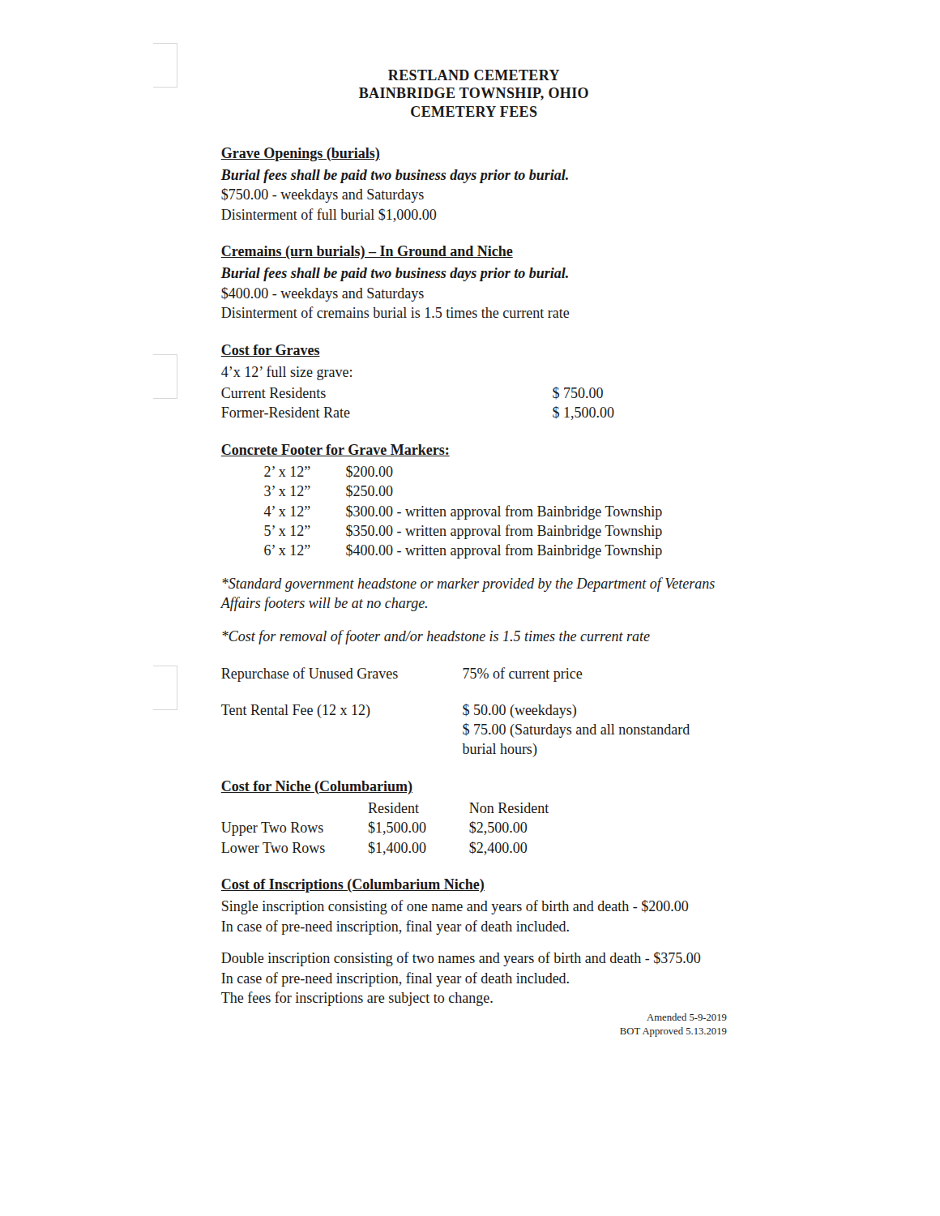Restland Cemetery
Bainbridge Township, Ohio
Cemetery Fees
Grave Openings (burials)
Burial fees shall be paid two business days prior to burial.
$750.00 - weekdays and Saturdays
Disinterment of full burial $1,000.00
Cremains (urn burials) – In Ground and Niche
Burial fees shall be paid two business days prior to burial.
$400.00 - weekdays and Saturdays
Disinterment of cremains burial is 1.5 times the current rate
Cost for Graves
4’x 12’ full size grave:
| Current Residents | $ 750.00 |
| Former-Resident Rate | $ 1,500.00 |
Concrete Footer for Grave Markers:
| 2’ x 12” | $200.00 |
| 3’ x 12” | $250.00 |
| 4’ x 12” | $300.00 - written approval from Bainbridge Township |
| 5’ x 12” | $350.00 - written approval from Bainbridge Township |
| 6’ x 12” | $400.00 - written approval from Bainbridge Township |
*Standard government headstone or marker provided by the Department of Veterans Affairs footers will be at no charge.
*Cost for removal of footer and/or headstone is 1.5 times the current rate
Repurchase of Unused Graves
75% of current price
Tent Rental Fee (12 x 12)
$ 50.00 (weekdays)
$ 75.00 (Saturdays and all nonstandard burial hours)
Cost for Niche (Columbarium)
| | Resident | Non Resident |
| --- | --- | --- |
| Upper Two Rows | $1,500.00 | $2,500.00 |
| Lower Two Rows | $1,400.00 | $2,400.00 |
Cost of Inscriptions (Columbarium Niche)
Single inscription consisting of one name and years of birth and death - $200.00
In case of pre-need inscription, final year of death included.
Double inscription consisting of two names and years of birth and death - $375.00
In case of pre-need inscription, final year of death included.
The fees for inscriptions are subject to change.
Amended 5-9-2019
BOT Approved 5.13.2019